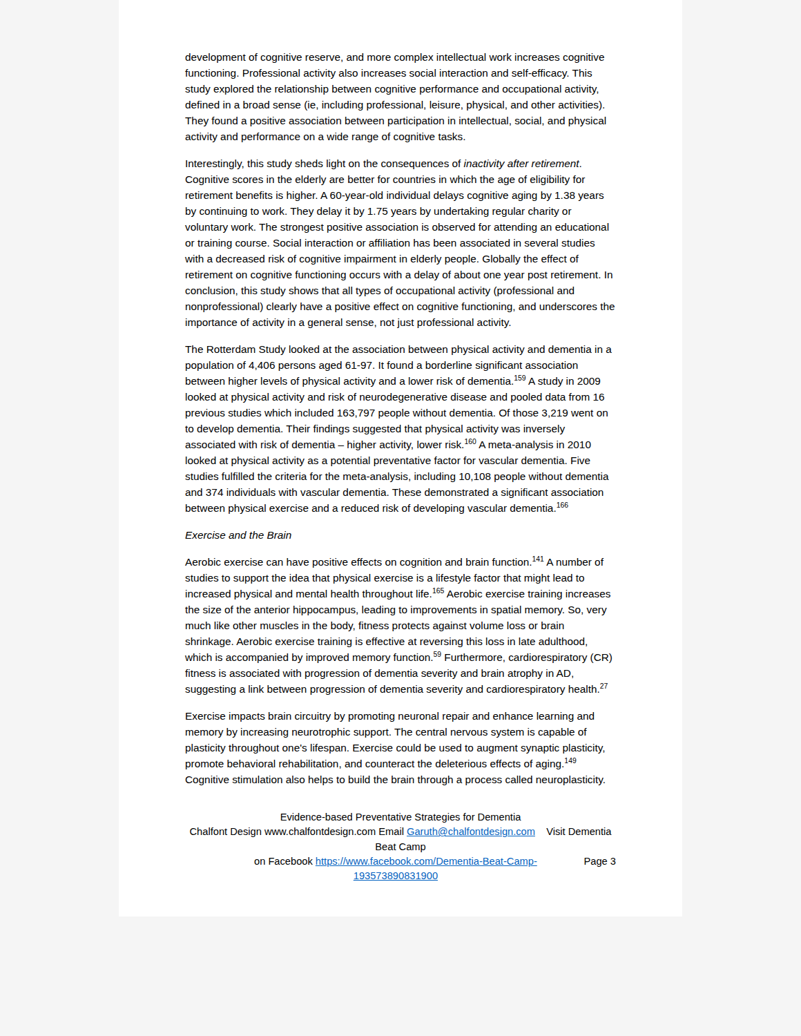development of cognitive reserve, and more complex intellectual work increases cognitive functioning. Professional activity also increases social interaction and self-efficacy. This study explored the relationship between cognitive performance and occupational activity, defined in a broad sense (ie, including professional, leisure, physical, and other activities). They found a positive association between participation in intellectual, social, and physical activity and performance on a wide range of cognitive tasks.
Interestingly, this study sheds light on the consequences of inactivity after retirement. Cognitive scores in the elderly are better for countries in which the age of eligibility for retirement benefits is higher. A 60-year-old individual delays cognitive aging by 1.38 years by continuing to work. They delay it by 1.75 years by undertaking regular charity or voluntary work. The strongest positive association is observed for attending an educational or training course. Social interaction or affiliation has been associated in several studies with a decreased risk of cognitive impairment in elderly people. Globally the effect of retirement on cognitive functioning occurs with a delay of about one year post retirement. In conclusion, this study shows that all types of occupational activity (professional and nonprofessional) clearly have a positive effect on cognitive functioning, and underscores the importance of activity in a general sense, not just professional activity.
The Rotterdam Study looked at the association between physical activity and dementia in a population of 4,406 persons aged 61-97. It found a borderline significant association between higher levels of physical activity and a lower risk of dementia.159 A study in 2009 looked at physical activity and risk of neurodegenerative disease and pooled data from 16 previous studies which included 163,797 people without dementia. Of those 3,219 went on to develop dementia. Their findings suggested that physical activity was inversely associated with risk of dementia – higher activity, lower risk.160 A meta-analysis in 2010 looked at physical activity as a potential preventative factor for vascular dementia. Five studies fulfilled the criteria for the meta-analysis, including 10,108 people without dementia and 374 individuals with vascular dementia. These demonstrated a significant association between physical exercise and a reduced risk of developing vascular dementia.166
Exercise and the Brain
Aerobic exercise can have positive effects on cognition and brain function.141 A number of studies to support the idea that physical exercise is a lifestyle factor that might lead to increased physical and mental health throughout life.165 Aerobic exercise training increases the size of the anterior hippocampus, leading to improvements in spatial memory. So, very much like other muscles in the body, fitness protects against volume loss or brain shrinkage. Aerobic exercise training is effective at reversing this loss in late adulthood, which is accompanied by improved memory function.59 Furthermore, cardiorespiratory (CR) fitness is associated with progression of dementia severity and brain atrophy in AD, suggesting a link between progression of dementia severity and cardiorespiratory health.27
Exercise impacts brain circuitry by promoting neuronal repair and enhance learning and memory by increasing neurotrophic support. The central nervous system is capable of plasticity throughout one's lifespan. Exercise could be used to augment synaptic plasticity, promote behavioral rehabilitation, and counteract the deleterious effects of aging.149 Cognitive stimulation also helps to build the brain through a process called neuroplasticity.
Evidence-based Preventative Strategies for Dementia
Chalfont Design www.chalfontdesign.com Email Garuth@chalfontdesign.com Visit Dementia Beat Camp
on Facebook https://www.facebook.com/Dementia-Beat-Camp-193573890831900 Page 3